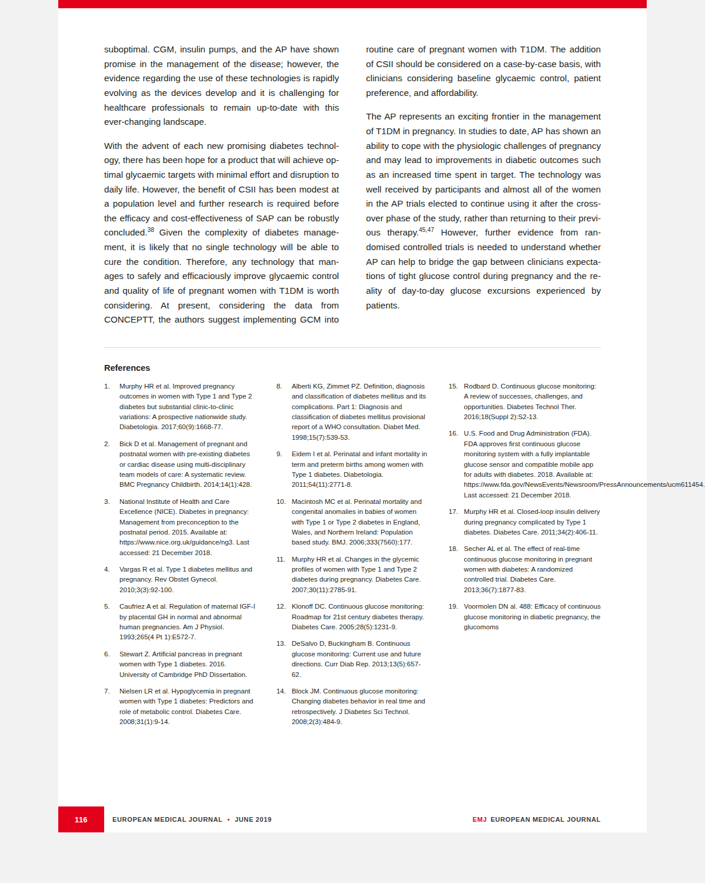suboptimal. CGM, insulin pumps, and the AP have shown promise in the management of the disease; however, the evidence regarding the use of these technologies is rapidly evolving as the devices develop and it is challenging for healthcare professionals to remain up-to-date with this ever-changing landscape.
With the advent of each new promising diabetes technology, there has been hope for a product that will achieve optimal glycaemic targets with minimal effort and disruption to daily life. However, the benefit of CSII has been modest at a population level and further research is required before the efficacy and cost-effectiveness of SAP can be robustly concluded.38 Given the complexity of diabetes management, it is likely that no single technology will be able to cure the condition. Therefore, any technology that manages to safely and efficaciously improve glycaemic control and quality of life of pregnant women with T1DM is worth considering. At present, considering the data from CONCEPTT, the authors suggest implementing GCM into routine care of pregnant women with T1DM. The addition of CSII should be considered on a case-by-case basis, with clinicians considering baseline glycaemic control, patient preference, and affordability.
The AP represents an exciting frontier in the management of T1DM in pregnancy. In studies to date, AP has shown an ability to cope with the physiologic challenges of pregnancy and may lead to improvements in diabetic outcomes such as an increased time spent in target. The technology was well received by participants and almost all of the women in the AP trials elected to continue using it after the crossover phase of the study, rather than returning to their previous therapy.45,47 However, further evidence from randomised controlled trials is needed to understand whether AP can help to bridge the gap between clinicians expectations of tight glucose control during pregnancy and the reality of day-to-day glucose excursions experienced by patients.
References
1. Murphy HR et al. Improved pregnancy outcomes in women with Type 1 and Type 2 diabetes but substantial clinic-to-clinic variations: A prospective nationwide study. Diabetologia. 2017;60(9):1668-77.
2. Bick D et al. Management of pregnant and postnatal women with pre-existing diabetes or cardiac disease using multi-disciplinary team models of care: A systematic review. BMC Pregnancy Childbirth. 2014;14(1):428.
3. National Institute of Health and Care Excellence (NICE). Diabetes in pregnancy: Management from preconception to the postnatal period. 2015. Available at: https://www.nice.org.uk/guidance/ng3. Last accessed: 21 December 2018.
4. Vargas R et al. Type 1 diabetes mellitus and pregnancy. Rev Obstet Gynecol. 2010;3(3):92-100.
5. Caufriez A et al. Regulation of maternal IGF-I by placental GH in normal and abnormal human pregnancies. Am J Physiol. 1993;265(4 Pt 1):E572-7.
6. Stewart Z. Artificial pancreas in pregnant women with Type 1 diabetes. 2016. University of Cambridge PhD Dissertation.
7. Nielsen LR et al. Hypoglycemia in pregnant women with Type 1 diabetes: Predictors and role of metabolic control. Diabetes Care. 2008;31(1):9-14.
8. Alberti KG, Zimmet PZ. Definition, diagnosis and classification of diabetes mellitus and its complications. Part 1: Diagnosis and classification of diabetes mellitus provisional report of a WHO consultation. Diabet Med. 1998;15(7):539-53.
9. Eidem I et al. Perinatal and infant mortality in term and preterm births among women with Type 1 diabetes. Diabetologia. 2011;54(11):2771-8.
10. Macintosh MC et al. Perinatal mortality and congenital anomalies in babies of women with Type 1 or Type 2 diabetes in England, Wales, and Northern Ireland: Population based study. BMJ. 2006;333(7560):177.
11. Murphy HR et al. Changes in the glycemic profiles of women with Type 1 and Type 2 diabetes during pregnancy. Diabetes Care. 2007;30(11):2785-91.
12. Klonoff DC. Continuous glucose monitoring: Roadmap for 21st century diabetes therapy. Diabetes Care. 2005;28(5):1231-9.
13. DeSalvo D, Buckingham B. Continuous glucose monitoring: Current use and future directions. Curr Diab Rep. 2013;13(5):657-62.
14. Block JM. Continuous glucose monitoring: Changing diabetes behavior in real time and retrospectively. J Diabetes Sci Technol. 2008;2(3):484-9.
15. Rodbard D. Continuous glucose monitoring: A review of successes, challenges, and opportunities. Diabetes Technol Ther. 2016;18(Suppl 2):S2-13.
16. U.S. Food and Drug Administration (FDA). FDA approves first continuous glucose monitoring system with a fully implantable glucose sensor and compatible mobile app for adults with diabetes. 2018. Available at: https://www.fda.gov/NewsEvents/Newsroom/PressAnnouncements/ucm611454.htm. Last accessed: 21 December 2018.
17. Murphy HR et al. Closed-loop insulin delivery during pregnancy complicated by Type 1 diabetes. Diabetes Care. 2011;34(2):406-11.
18. Secher AL et al. The effect of real-time continuous glucose monitoring in pregnant women with diabetes: A randomized controlled trial. Diabetes Care. 2013;36(7):1877-83.
19. Voormolen DN al. 488: Efficacy of continuous glucose monitoring in diabetic pregnancy, the glucomoms
116
European Medical Journal • June 2019
EMJ European Medical Journal